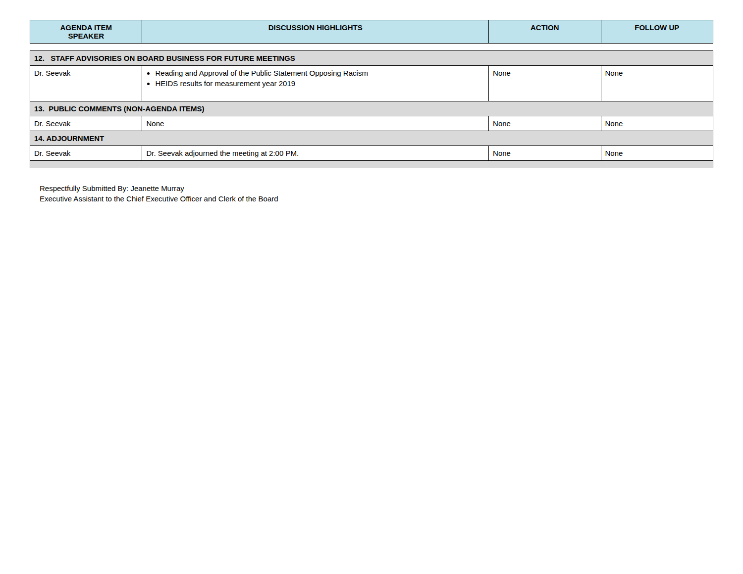| AGENDA ITEM SPEAKER | DISCUSSION HIGHLIGHTS | ACTION | FOLLOW UP |
| --- | --- | --- | --- |
| 12. STAFF ADVISORIES ON BOARD BUSINESS FOR FUTURE MEETINGS |
| Dr. Seevak | Reading and Approval of the Public Statement Opposing Racism HEIDS results for measurement year 2019 | None | None |
| 13. PUBLIC COMMENTS (NON-AGENDA ITEMS) |
| Dr. Seevak | None | None | None |
| 14. ADJOURNMENT |
| Dr. Seevak | Dr. Seevak adjourned the meeting at 2:00 PM. | None | None |
Respectfully Submitted By: Jeanette Murray
Executive Assistant to the Chief Executive Officer and Clerk of the Board